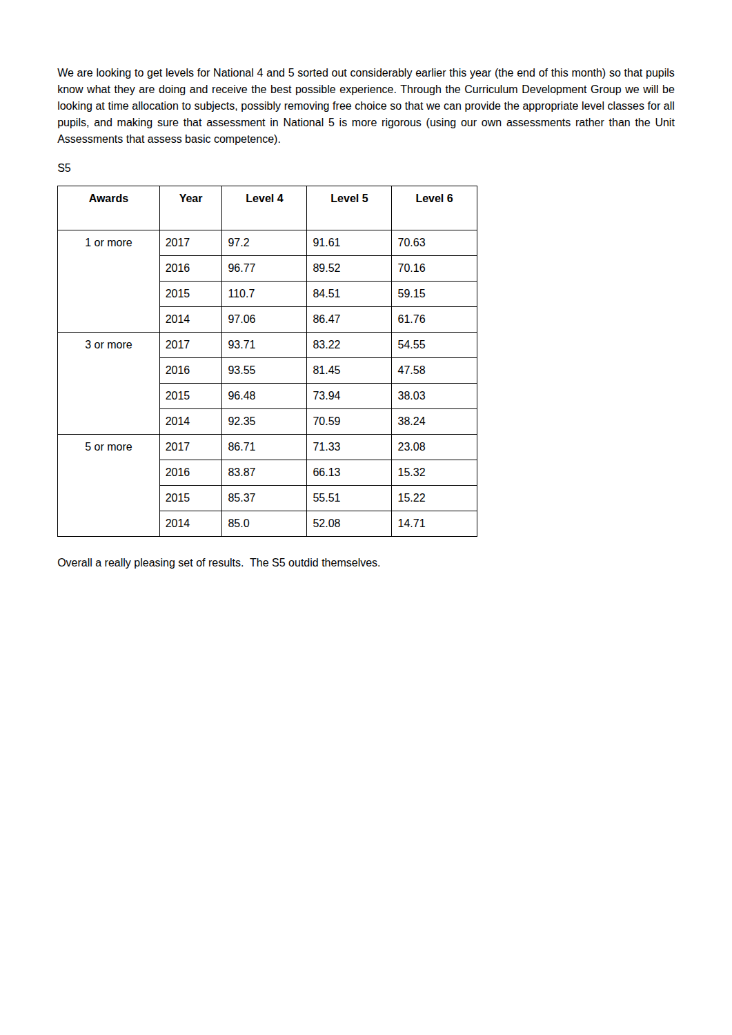We are looking to get levels for National 4 and 5 sorted out considerably earlier this year (the end of this month) so that pupils know what they are doing and receive the best possible experience. Through the Curriculum Development Group we will be looking at time allocation to subjects, possibly removing free choice so that we can provide the appropriate level classes for all pupils, and making sure that assessment in National 5 is more rigorous (using our own assessments rather than the Unit Assessments that assess basic competence).
S5
| Awards | Year | Level 4 | Level 5 | Level 6 |
| --- | --- | --- | --- | --- |
| 1 or more | 2017 | 97.2 | 91.61 | 70.63 |
| 2016 | 96.77 | 89.52 | 70.16 |
| 2015 | 110.7 | 84.51 | 59.15 |
| 2014 | 97.06 | 86.47 | 61.76 |
| 3 or more | 2017 | 93.71 | 83.22 | 54.55 |
| 2016 | 93.55 | 81.45 | 47.58 |
| 2015 | 96.48 | 73.94 | 38.03 |
| 2014 | 92.35 | 70.59 | 38.24 |
| 5 or more | 2017 | 86.71 | 71.33 | 23.08 |
| 2016 | 83.87 | 66.13 | 15.32 |
| 2015 | 85.37 | 55.51 | 15.22 |
| 2014 | 85.0 | 52.08 | 14.71 |
Overall a really pleasing set of results. The S5 outdid themselves.